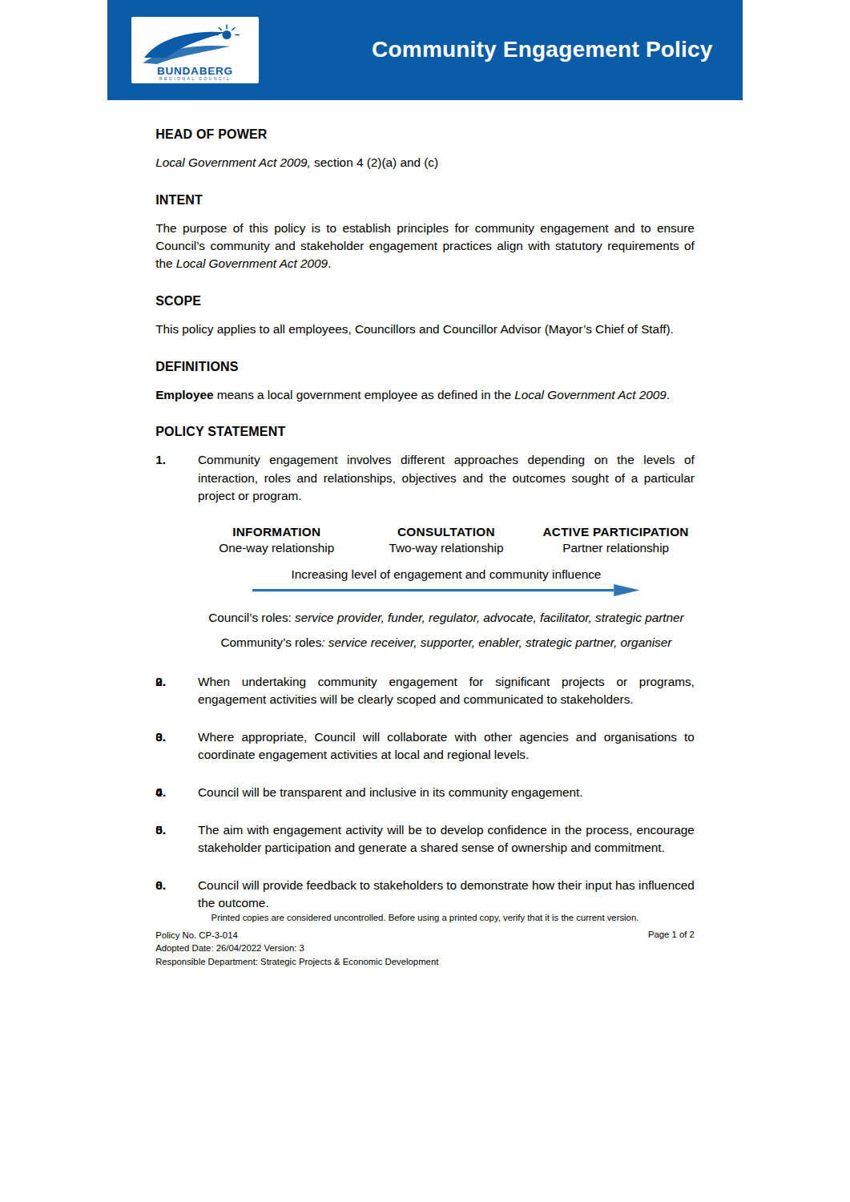BUNDABERG REGIONAL COUNCIL
Community Engagement Policy
HEAD OF POWER
Local Government Act 2009, section 4 (2)(a) and (c)
INTENT
The purpose of this policy is to establish principles for community engagement and to ensure Council’s community and stakeholder engagement practices align with statutory requirements of the Local Government Act 2009.
SCOPE
This policy applies to all employees, Councillors and Councillor Advisor (Mayor’s Chief of Staff).
DEFINITIONS
Employee means a local government employee as defined in the Local Government Act 2009.
POLICY STATEMENT
Community engagement involves different approaches depending on the levels of interaction, roles and relationships, objectives and the outcomes sought of a particular project or program.
INFORMATION
One-way relationship
CONSULTATION
Two-way relationship
ACTIVE PARTICIPATION
Partner relationship
Increasing level of engagement and community influence
Council’s roles: service provider, funder, regulator, advocate, facilitator, strategic partner
Community’s roles: service receiver, supporter, enabler, strategic partner, organiser
2. When undertaking community engagement for significant projects or programs, engagement activities will be clearly scoped and communicated to stakeholders.
3. Where appropriate, Council will collaborate with other agencies and organisations to coordinate engagement activities at local and regional levels.
4. Council will be transparent and inclusive in its community engagement.
5. The aim with engagement activity will be to develop confidence in the process, encourage stakeholder participation and generate a shared sense of ownership and commitment.
6. Council will provide feedback to stakeholders to demonstrate how their input has influenced the outcome.
Printed copies are considered uncontrolled. Before using a printed copy, verify that it is the current version.
Policy No. CP-3-014
Adopted Date: 26/04/2022 Version: 3
Responsible Department: Strategic Projects & Economic Development
Page 1 of 2